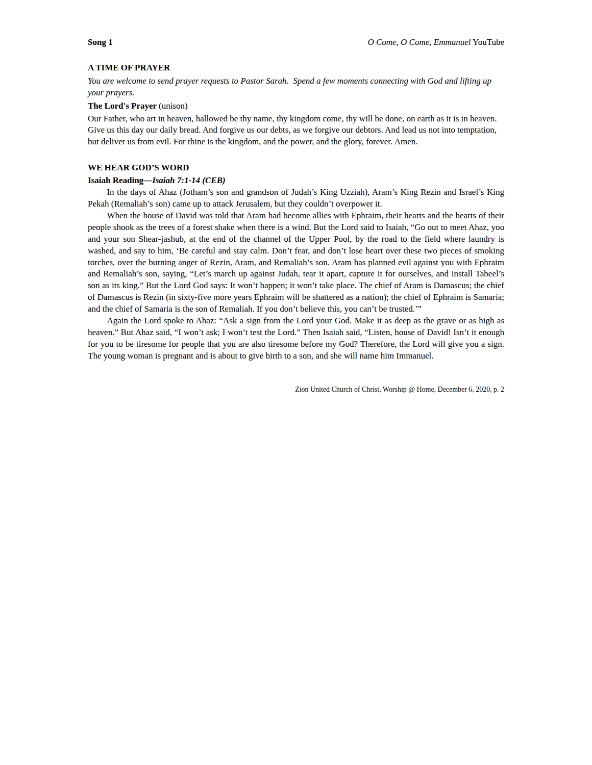Song 1 O Come, O Come, Emmanuel YouTube
A Time of Prayer
You are welcome to send prayer requests to Pastor Sarah. Spend a few moments connecting with God and lifting up your prayers.
The Lord's Prayer (unison)
Our Father, who art in heaven, hallowed be thy name, thy kingdom come, thy will be done, on earth as it is in heaven. Give us this day our daily bread. And forgive us our debts, as we forgive our debtors. And lead us not into temptation, but deliver us from evil. For thine is the kingdom, and the power, and the glory, forever. Amen.
We Hear God’s Word
Isaiah Reading—Isaiah 7:1-14 (CEB)
In the days of Ahaz (Jotham’s son and grandson of Judah’s King Uzziah), Aram’s King Rezin and Israel’s King Pekah (Remaliah’s son) came up to attack Jerusalem, but they couldn’t overpower it.
When the house of David was told that Aram had become allies with Ephraim, their hearts and the hearts of their people shook as the trees of a forest shake when there is a wind. But the Lord said to Isaiah, “Go out to meet Ahaz, you and your son Shear-jashub, at the end of the channel of the Upper Pool, by the road to the field where laundry is washed, and say to him, ‘Be careful and stay calm. Don’t fear, and don’t lose heart over these two pieces of smoking torches, over the burning anger of Rezin, Aram, and Remaliah’s son. Aram has planned evil against you with Ephraim and Remaliah’s son, saying, “Let’s march up against Judah, tear it apart, capture it for ourselves, and install Tabeel’s son as its king.” But the Lord God says: It won’t happen; it won’t take place. The chief of Aram is Damascus; the chief of Damascus is Rezin (in sixty-five more years Ephraim will be shattered as a nation); the chief of Ephraim is Samaria; and the chief of Samaria is the son of Remaliah. If you don’t believe this, you can’t be trusted.’”
Again the Lord spoke to Ahaz: “Ask a sign from the Lord your God. Make it as deep as the grave or as high as heaven.” But Ahaz said, “I won’t ask; I won’t test the Lord.” Then Isaiah said, “Listen, house of David! Isn’t it enough for you to be tiresome for people that you are also tiresome before my God? Therefore, the Lord will give you a sign. The young woman is pregnant and is about to give birth to a son, and she will name him Immanuel.
Zion United Church of Christ, Worship @ Home, December 6, 2020, p. 2